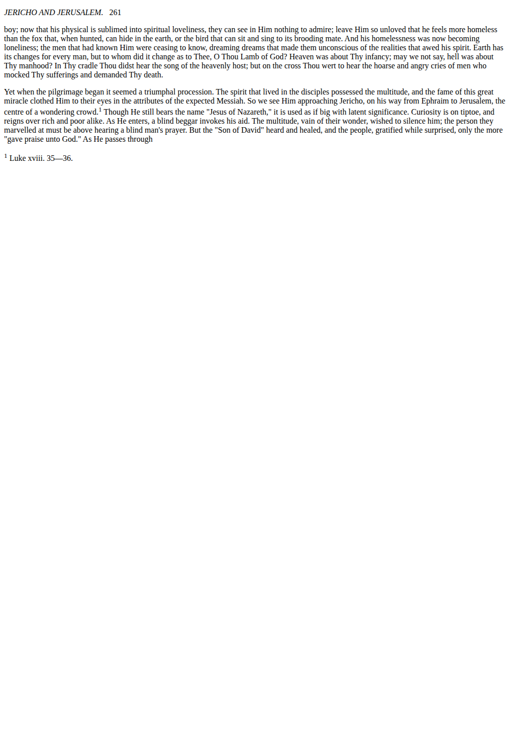JERICHO AND JERUSALEM. 261
boy; now that his physical is sublimed into spiritual loveliness, they can see in Him nothing to admire; leave Him so unloved that he feels more homeless than the fox that, when hunted, can hide in the earth, or the bird that can sit and sing to its brooding mate. And his homelessness was now becoming loneliness; the men that had known Him were ceasing to know, dreaming dreams that made them unconscious of the realities that awed his spirit. Earth has its changes for every man, but to whom did it change as to Thee, O Thou Lamb of God? Heaven was about Thy infancy; may we not say, hell was about Thy manhood? In Thy cradle Thou didst hear the song of the heavenly host; but on the cross Thou wert to hear the hoarse and angry cries of men who mocked Thy sufferings and demanded Thy death.
Yet when the pilgrimage began it seemed a triumphal procession. The spirit that lived in the disciples possessed the multitude, and the fame of this great miracle clothed Him to their eyes in the attributes of the expected Messiah. So we see Him approaching Jericho, on his way from Ephraim to Jerusalem, the centre of a wondering crowd.1 Though He still bears the name "Jesus of Nazareth," it is used as if big with latent significance. Curiosity is on tiptoe, and reigns over rich and poor alike. As He enters, a blind beggar invokes his aid. The multitude, vain of their wonder, wished to silence him; the person they marvelled at must be above hearing a blind man's prayer. But the "Son of David" heard and healed, and the people, gratified while surprised, only the more "gave praise unto God." As He passes through
1 Luke xviii. 35—36.